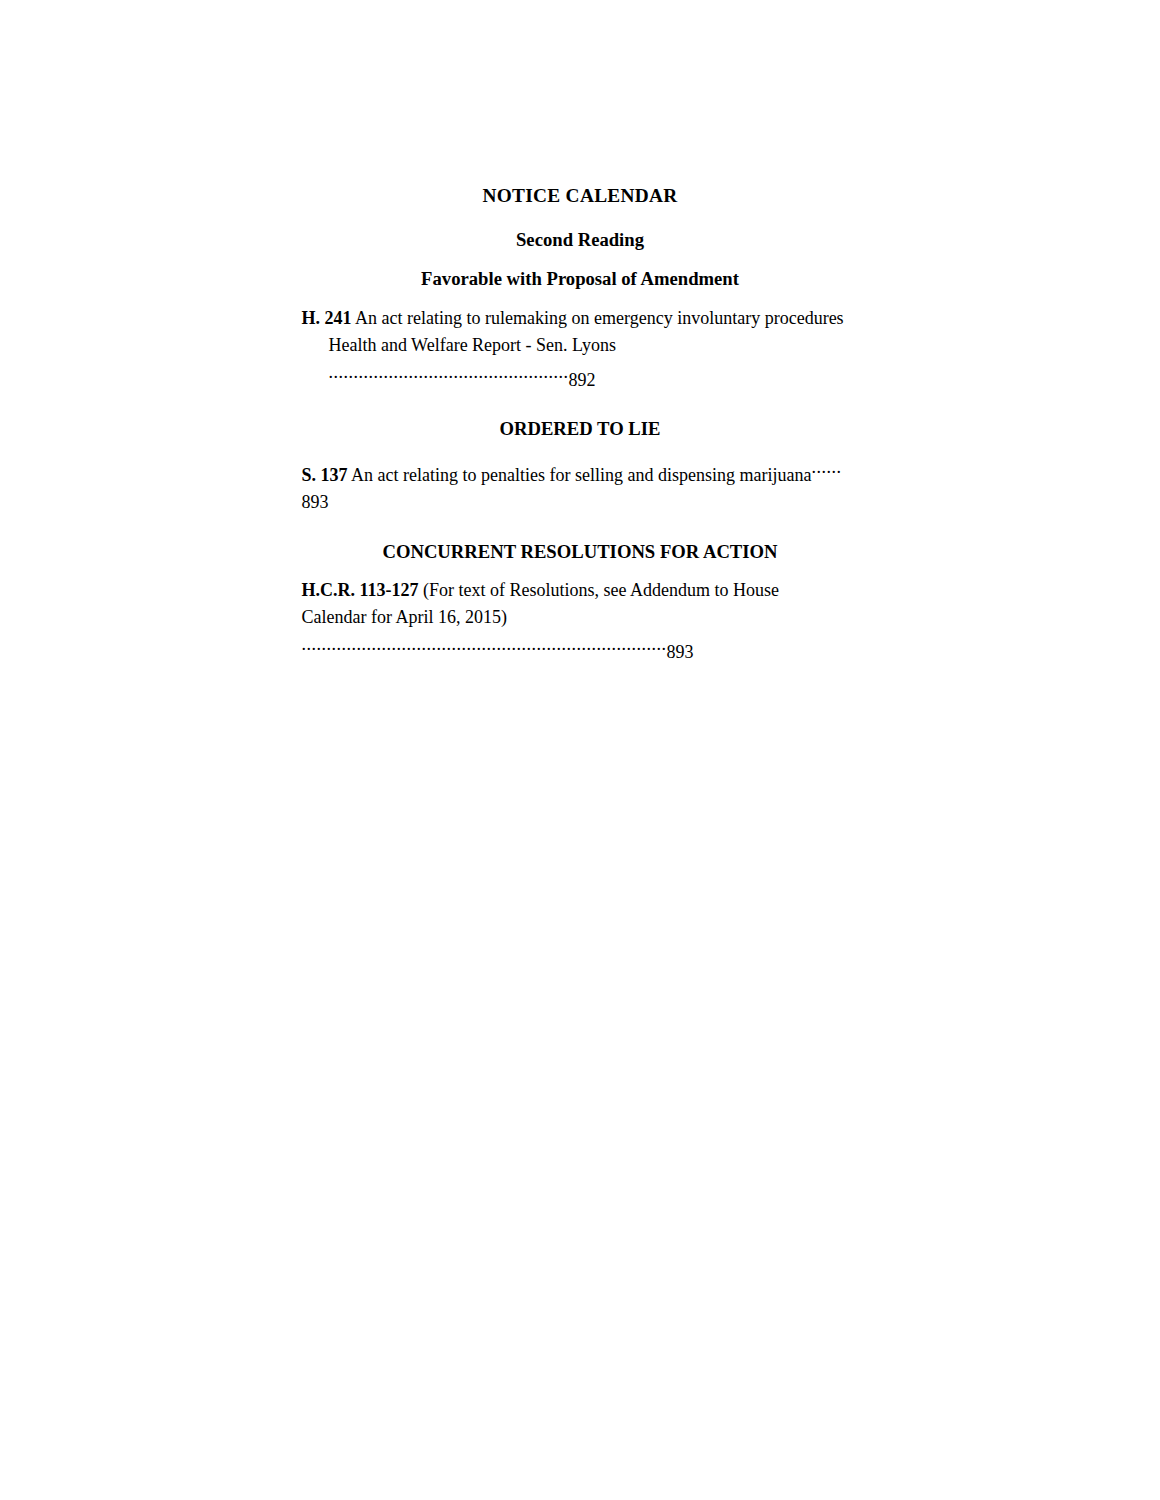NOTICE CALENDAR
Second Reading
Favorable with Proposal of Amendment
H. 241 An act relating to rulemaking on emergency involuntary procedures Health and Welfare Report - Sen. Lyons ................................................ 892
ORDERED TO LIE
S. 137 An act relating to penalties for selling and dispensing marijuana...... 893
CONCURRENT RESOLUTIONS FOR ACTION
H.C.R. 113-127 (For text of Resolutions, see Addendum to House Calendar for April 16, 2015) ......................................................................... 893